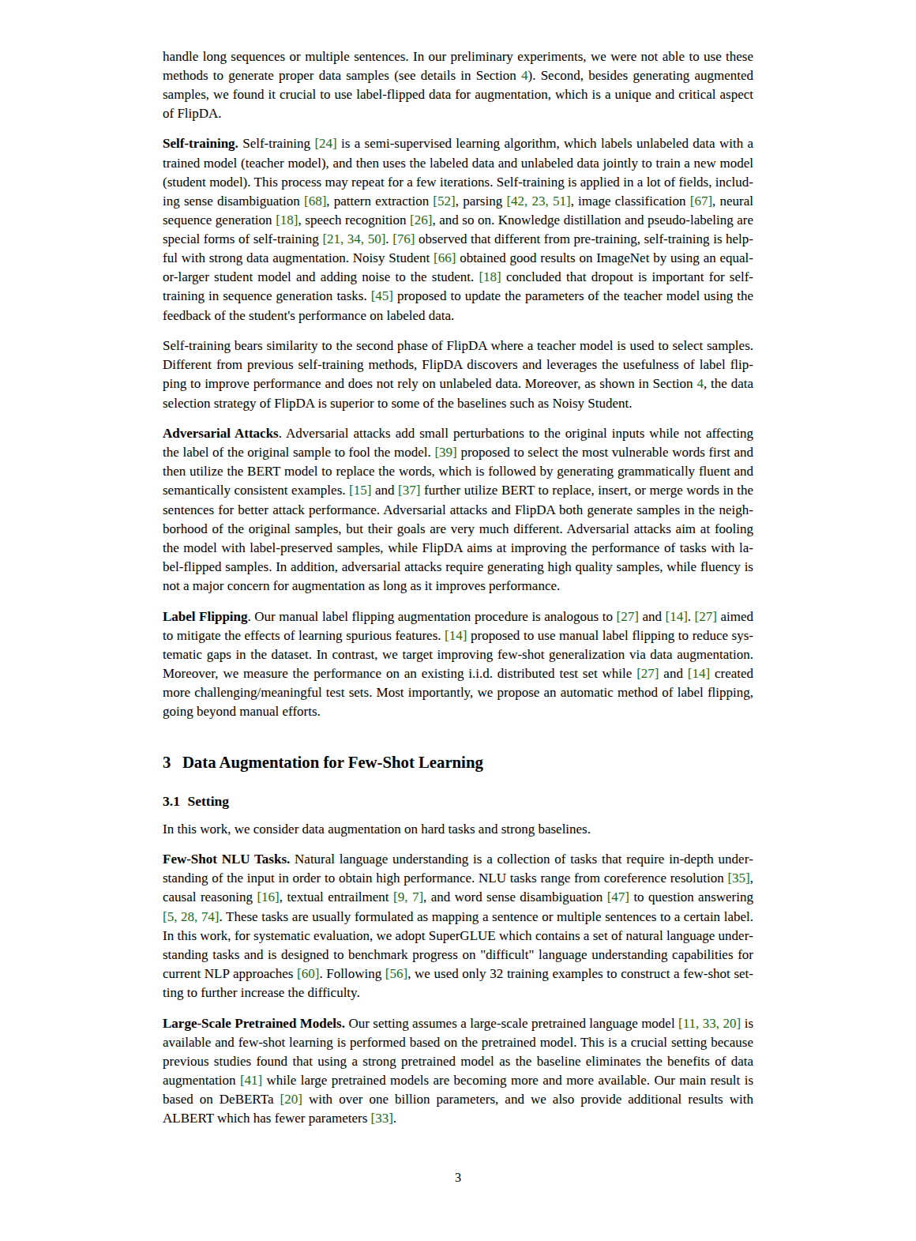handle long sequences or multiple sentences. In our preliminary experiments, we were not able to use these methods to generate proper data samples (see details in Section 4). Second, besides generating augmented samples, we found it crucial to use label-flipped data for augmentation, which is a unique and critical aspect of FlipDA.
Self-training. Self-training [24] is a semi-supervised learning algorithm, which labels unlabeled data with a trained model (teacher model), and then uses the labeled data and unlabeled data jointly to train a new model (student model). This process may repeat for a few iterations. Self-training is applied in a lot of fields, including sense disambiguation [68], pattern extraction [52], parsing [42, 23, 51], image classification [67], neural sequence generation [18], speech recognition [26], and so on. Knowledge distillation and pseudo-labeling are special forms of self-training [21, 34, 50]. [76] observed that different from pre-training, self-training is helpful with strong data augmentation. Noisy Student [66] obtained good results on ImageNet by using an equal-or-larger student model and adding noise to the student. [18] concluded that dropout is important for self-training in sequence generation tasks. [45] proposed to update the parameters of the teacher model using the feedback of the student's performance on labeled data.
Self-training bears similarity to the second phase of FlipDA where a teacher model is used to select samples. Different from previous self-training methods, FlipDA discovers and leverages the usefulness of label flipping to improve performance and does not rely on unlabeled data. Moreover, as shown in Section 4, the data selection strategy of FlipDA is superior to some of the baselines such as Noisy Student.
Adversarial Attacks. Adversarial attacks add small perturbations to the original inputs while not affecting the label of the original sample to fool the model. [39] proposed to select the most vulnerable words first and then utilize the BERT model to replace the words, which is followed by generating grammatically fluent and semantically consistent examples. [15] and [37] further utilize BERT to replace, insert, or merge words in the sentences for better attack performance. Adversarial attacks and FlipDA both generate samples in the neighborhood of the original samples, but their goals are very much different. Adversarial attacks aim at fooling the model with label-preserved samples, while FlipDA aims at improving the performance of tasks with label-flipped samples. In addition, adversarial attacks require generating high quality samples, while fluency is not a major concern for augmentation as long as it improves performance.
Label Flipping. Our manual label flipping augmentation procedure is analogous to [27] and [14]. [27] aimed to mitigate the effects of learning spurious features. [14] proposed to use manual label flipping to reduce systematic gaps in the dataset. In contrast, we target improving few-shot generalization via data augmentation. Moreover, we measure the performance on an existing i.i.d. distributed test set while [27] and [14] created more challenging/meaningful test sets. Most importantly, we propose an automatic method of label flipping, going beyond manual efforts.
3 Data Augmentation for Few-Shot Learning
3.1 Setting
In this work, we consider data augmentation on hard tasks and strong baselines.
Few-Shot NLU Tasks. Natural language understanding is a collection of tasks that require in-depth understanding of the input in order to obtain high performance. NLU tasks range from coreference resolution [35], causal reasoning [16], textual entrailment [9, 7], and word sense disambiguation [47] to question answering [5, 28, 74]. These tasks are usually formulated as mapping a sentence or multiple sentences to a certain label. In this work, for systematic evaluation, we adopt SuperGLUE which contains a set of natural language understanding tasks and is designed to benchmark progress on "difficult" language understanding capabilities for current NLP approaches [60]. Following [56], we used only 32 training examples to construct a few-shot setting to further increase the difficulty.
Large-Scale Pretrained Models. Our setting assumes a large-scale pretrained language model [11, 33, 20] is available and few-shot learning is performed based on the pretrained model. This is a crucial setting because previous studies found that using a strong pretrained model as the baseline eliminates the benefits of data augmentation [41] while large pretrained models are becoming more and more available. Our main result is based on DeBERTa [20] with over one billion parameters, and we also provide additional results with ALBERT which has fewer parameters [33].
3